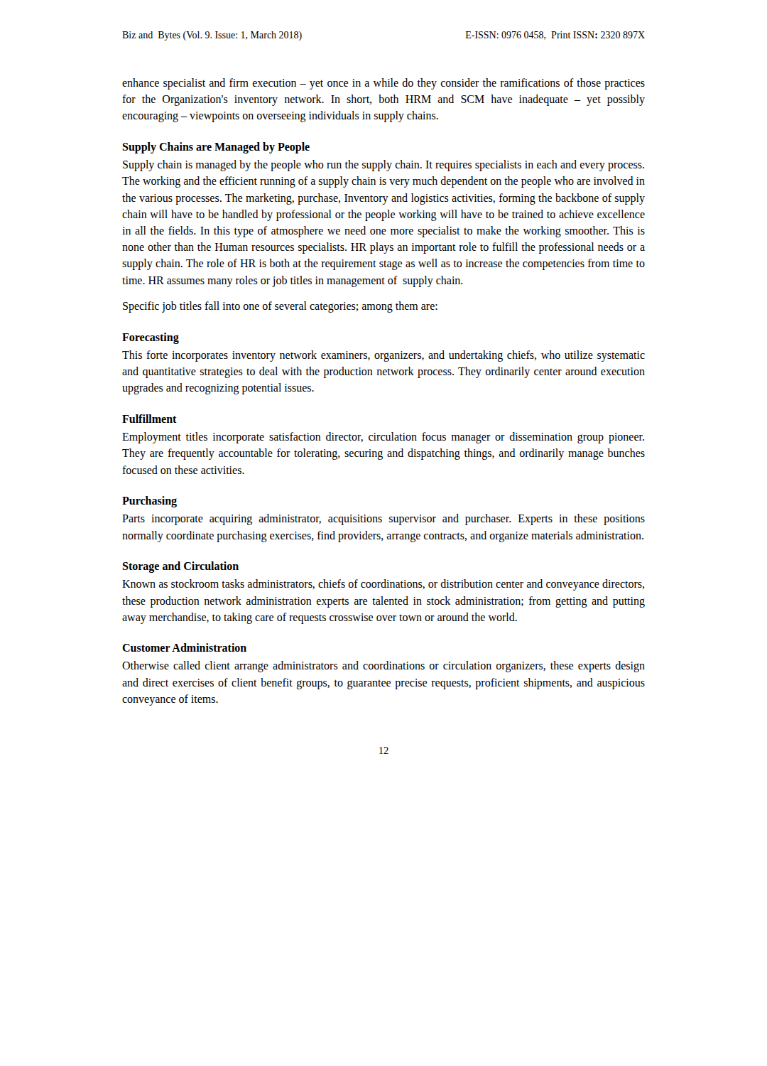Biz and Bytes (Vol. 9. Issue: 1, March 2018) E-ISSN: 0976 0458, Print ISSN: 2320 897X
enhance specialist and firm execution – yet once in a while do they consider the ramifications of those practices for the Organization's inventory network. In short, both HRM and SCM have inadequate – yet possibly encouraging – viewpoints on overseeing individuals in supply chains.
Supply Chains are Managed by People
Supply chain is managed by the people who run the supply chain. It requires specialists in each and every process. The working and the efficient running of a supply chain is very much dependent on the people who are involved in the various processes. The marketing, purchase, Inventory and logistics activities, forming the backbone of supply chain will have to be handled by professional or the people working will have to be trained to achieve excellence in all the fields. In this type of atmosphere we need one more specialist to make the working smoother. This is none other than the Human resources specialists. HR plays an important role to fulfill the professional needs or a supply chain. The role of HR is both at the requirement stage as well as to increase the competencies from time to time. HR assumes many roles or job titles in management of supply chain.
Specific job titles fall into one of several categories; among them are:
Forecasting
This forte incorporates inventory network examiners, organizers, and undertaking chiefs, who utilize systematic and quantitative strategies to deal with the production network process. They ordinarily center around execution upgrades and recognizing potential issues.
Fulfillment
Employment titles incorporate satisfaction director, circulation focus manager or dissemination group pioneer. They are frequently accountable for tolerating, securing and dispatching things, and ordinarily manage bunches focused on these activities.
Purchasing
Parts incorporate acquiring administrator, acquisitions supervisor and purchaser. Experts in these positions normally coordinate purchasing exercises, find providers, arrange contracts, and organize materials administration.
Storage and Circulation
Known as stockroom tasks administrators, chiefs of coordinations, or distribution center and conveyance directors, these production network administration experts are talented in stock administration; from getting and putting away merchandise, to taking care of requests crosswise over town or around the world.
Customer Administration
Otherwise called client arrange administrators and coordinations or circulation organizers, these experts design and direct exercises of client benefit groups, to guarantee precise requests, proficient shipments, and auspicious conveyance of items.
12